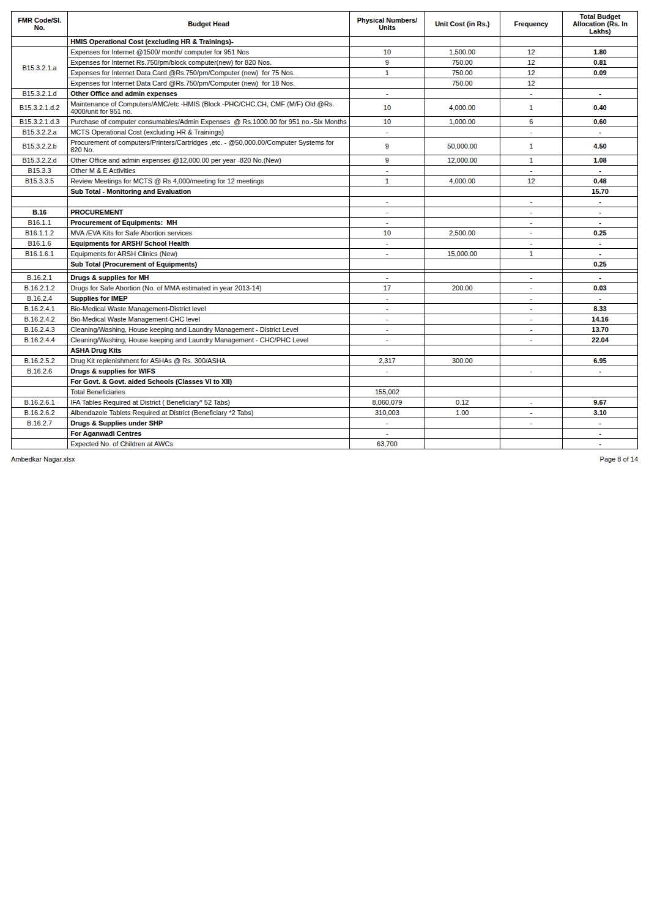| FMR Code/Sl. No. | Budget Head | Physical Numbers/ Units | Unit Cost (in Rs.) | Frequency | Total Budget Allocation (Rs. In Lakhs) |
| --- | --- | --- | --- | --- | --- |
| | HMIS Operational Cost (excluding HR & Trainings)- | | | | |
| B15.3.2.1.a | Expenses for Internet @1500/ month/ computer for 951 Nos | 10 | 1,500.00 | 12 | 1.80 |
| Expenses for Internet Rs.750/pm/block computer(new) for 820 Nos. | 9 | 750.00 | 12 | 0.81 |
| Expenses for Internet Data Card @Rs.750/pm/Computer (new) for 75 Nos. | 1 | 750.00 | 12 | 0.09 |
| Expenses for Internet Data Card @Rs.750/pm/Computer (new) for 18 Nos. | | 750.00 | 12 | |
| B15.3.2.1.d | Other Office and admin expenses | - | | - | - |
| B15.3.2.1.d.2 | Maintenance of Computers/AMC/etc -HMIS (Block -PHC/CHC,CH, CMF (M/F) Old @Rs. 4000/unit for 951 no. | 10 | 4,000.00 | 1 | 0.40 |
| B15.3.2.1.d.3 | Purchase of computer consumables/Admin Expenses @ Rs.1000.00 for 951 no.-Six Months | 10 | 1,000.00 | 6 | 0.60 |
| B15.3.2.2.a | MCTS Operational Cost (excluding HR & Trainings) | - | | - | - |
| B15.3.2.2.b | Procurement of computers/Printers/Cartridges ,etc. - @50,000.00/Computer Systems for 820 No. | 9 | 50,000.00 | 1 | 4.50 |
| B15.3.2.2.d | Other Office and admin expenses @12,000.00 per year -820 No.(New) | 9 | 12,000.00 | 1 | 1.08 |
| B15.3.3 | Other M & E Activities | - | | - | - |
| B15.3.3.5 | Review Meetings for MCTS @ Rs 4,000/meeting for 12 meetings | 1 | 4,000.00 | 12 | 0.48 |
| | Sub Total - Monitoring and Evaluation | | | | 15.70 |
| | | - | | - | - |
| B.16 | PROCUREMENT | - | | - | - |
| B16.1.1 | Procurement of Equipments: MH | - | | - | - |
| B16.1.1.2 | MVA /EVA Kits for Safe Abortion services | 10 | 2,500.00 | - | 0.25 |
| B16.1.6 | Equipments for ARSH/ School Health | - | | - | - |
| B16.1.6.1 | Equipments for ARSH Clinics (New) | - | 15,000.00 | 1 | - |
| | Sub Total (Procurement of Equipments) | | | | 0.25 |
| B.16.2.1 | Drugs & supplies for MH | - | | - | - |
| B.16.2.1.2 | Drugs for Safe Abortion (No. of MMA estimated in year 2013-14) | 17 | 200.00 | - | 0.03 |
| B.16.2.4 | Supplies for IMEP | - | | - | - |
| B.16.2.4.1 | Bio-Medical Waste Management-District level | - | | - | 8.33 |
| B.16.2.4.2 | Bio-Medical Waste Management-CHC level | - | | - | 14.16 |
| B.16.2.4.3 | Cleaning/Washing, House keeping and Laundry Management - District Level | - | | - | 13.70 |
| B.16.2.4.4 | Cleaning/Washing, House keeping and Laundry Management - CHC/PHC Level | - | | - | 22.04 |
| | ASHA Drug Kits | | | | |
| B.16.2.5.2 | Drug Kit replenishment for ASHAs @ Rs. 300/ASHA | 2,317 | 300.00 | | 6.95 |
| B.16.2.6 | Drugs & supplies for WIFS | - | | - | - |
| | For Govt. & Govt. aided Schools (Classes VI to XII) | | | | |
| | Total Beneficiaries | 155,002 | | | |
| B.16.2.6.1 | IFA Tables Required at District ( Beneficiary* 52 Tabs) | 8,060,079 | 0.12 | - | 9.67 |
| B.16.2.6.2 | Albendazole Tablets Required at District (Beneficiary *2 Tabs) | 310,003 | 1.00 | - | 3.10 |
| B.16.2.7 | Drugs & Supplies under SHP | - | | - | - |
| | For Aganwadi Centres | - | | | - |
| | Expected No. of Children at AWCs | 63,700 | | | - |
Ambedkar Nagar.xlsx Page 8 of 14